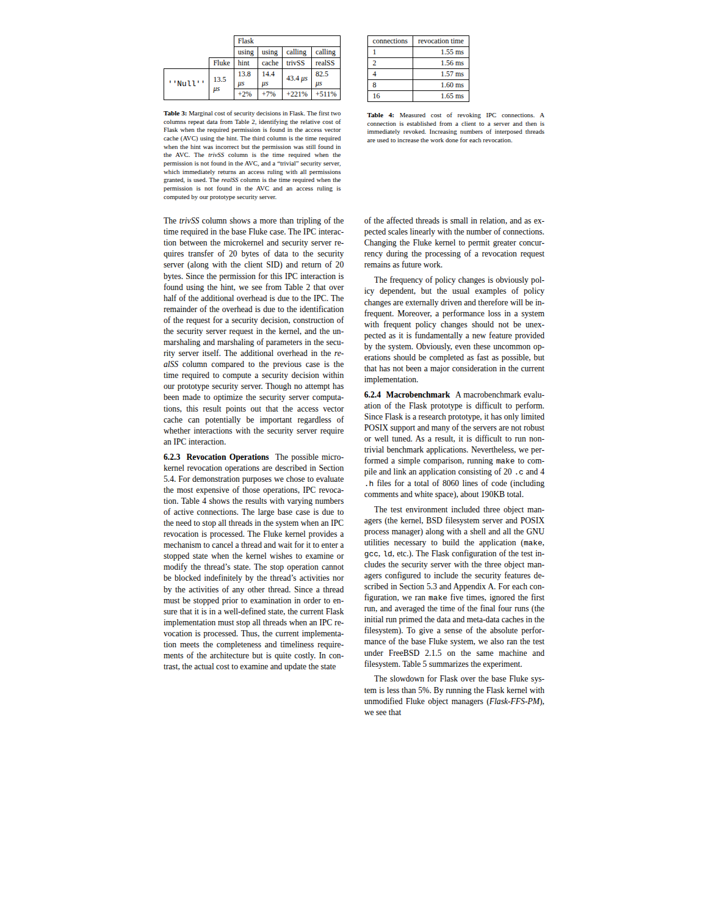| | | Flask |
| | using | using | calling | calling |
| Fluke | hint | cache | trivSS | realSS |
| ''Null'' | 13.5 μs | 13.8 μs | 14.4 μs | 43.4 μs | 82.5 μs |
| +2% | +7% | +221% | +511% |
Table 3: Marginal cost of security decisions in Flask. The first two columns repeat data from Table 2, identifying the relative cost of Flask when the required permission is found in the access vector cache (AVC) using the hint. The third column is the time required when the hint was incorrect but the permission was still found in the AVC. The trivSS column is the time required when the permission is not found in the AVC, and a “trivial” security server, which immediately returns an access ruling with all permissions granted, is used. The realSS column is the time required when the permission is not found in the AVC and an access ruling is computed by our prototype security server.
| connections | revocation time |
| 1 | 1.55 ms |
| 2 | 1.56 ms |
| 4 | 1.57 ms |
| 8 | 1.60 ms |
| 16 | 1.65 ms |
Table 4: Measured cost of revoking IPC connections. A connection is established from a client to a server and then is immediately revoked. Increasing numbers of interposed threads are used to increase the work done for each revocation.
The trivSS column shows a more than tripling of the time required in the base Fluke case. The IPC interaction between the microkernel and security server requires transfer of 20 bytes of data to the security server (along with the client SID) and return of 20 bytes. Since the permission for this IPC interaction is found using the hint, we see from Table 2 that over half of the additional overhead is due to the IPC. The remainder of the overhead is due to the identification of the request for a security decision, construction of the security server request in the kernel, and the unmarshaling and marshaling of parameters in the security server itself. The additional overhead in the realSS column compared to the previous case is the time required to compute a security decision within our prototype security server. Though no attempt has been made to optimize the security server computations, this result points out that the access vector cache can potentially be important regardless of whether interactions with the security server require an IPC interaction.
6.2.3 Revocation Operations
The possible microkernel revocation operations are described in Section 5.4. For demonstration purposes we chose to evaluate the most expensive of those operations, IPC revocation. Table 4 shows the results with varying numbers of active connections. The large base case is due to the need to stop all threads in the system when an IPC revocation is processed. The Fluke kernel provides a mechanism to cancel a thread and wait for it to enter a stopped state when the kernel wishes to examine or modify the thread’s state. The stop operation cannot be blocked indefinitely by the thread’s activities nor by the activities of any other thread. Since a thread must be stopped prior to examination in order to ensure that it is in a well-defined state, the current Flask implementation must stop all threads when an IPC revocation is processed. Thus, the current implementation meets the completeness and timeliness requirements of the architecture but is quite costly. In contrast, the actual cost to examine and update the state
of the affected threads is small in relation, and as expected scales linearly with the number of connections. Changing the Fluke kernel to permit greater concurrency during the processing of a revocation request remains as future work.
The frequency of policy changes is obviously policy dependent, but the usual examples of policy changes are externally driven and therefore will be infrequent. Moreover, a performance loss in a system with frequent policy changes should not be unexpected as it is fundamentally a new feature provided by the system. Obviously, even these uncommon operations should be completed as fast as possible, but that has not been a major consideration in the current implementation.
6.2.4 Macrobenchmark
A macrobenchmark evaluation of the Flask prototype is difficult to perform. Since Flask is a research prototype, it has only limited POSIX support and many of the servers are not robust or well tuned. As a result, it is difficult to run non-trivial benchmark applications. Nevertheless, we performed a simple comparison, running make to compile and link an application consisting of 20 .c and 4 .h files for a total of 8060 lines of code (including comments and white space), about 190KB total.
The test environment included three object managers (the kernel, BSD filesystem server and POSIX process manager) along with a shell and all the GNU utilities necessary to build the application (make, gcc, ld, etc.). The Flask configuration of the test includes the security server with the three object managers configured to include the security features described in Section 5.3 and Appendix A. For each configuration, we ran make five times, ignored the first run, and averaged the time of the final four runs (the initial run primed the data and meta-data caches in the filesystem). To give a sense of the absolute performance of the base Fluke system, we also ran the test under FreeBSD 2.1.5 on the same machine and filesystem. Table 5 summarizes the experiment.
The slowdown for Flask over the base Fluke system is less than 5%. By running the Flask kernel with unmodified Fluke object managers (Flask-FFS-PM), we see that